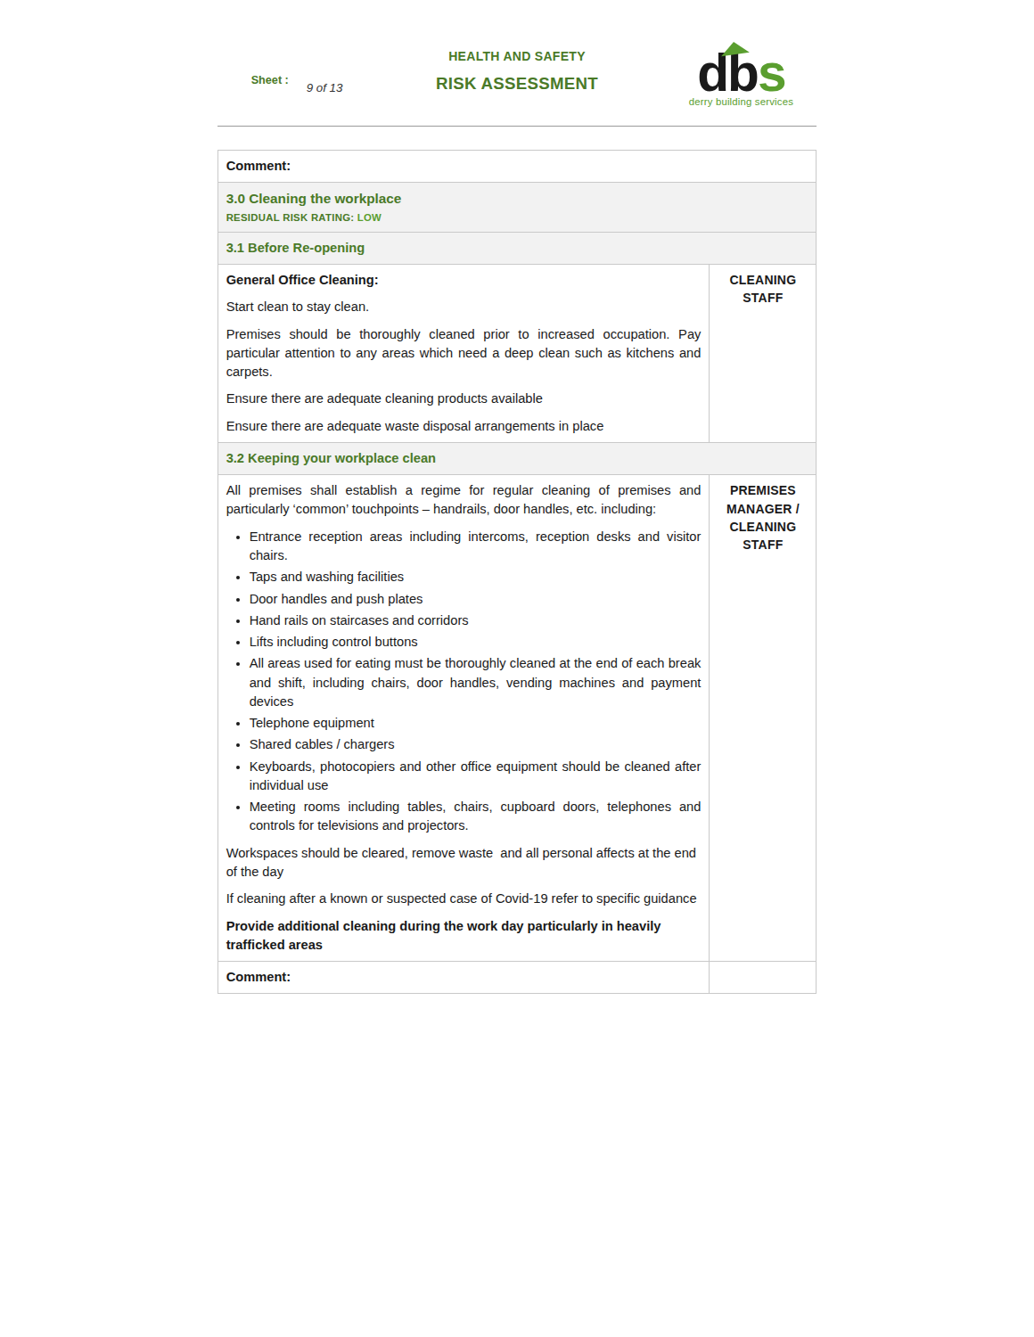Sheet :
9 of 13
HEALTH AND SAFETY
RISK ASSESSMENT
dbs
derry building services
| Comment: |
| 3.0 Cleaning the workplace RESIDUAL RISK RATING: LOW |
| 3.1 Before Re-opening |
| General Office Cleaning: Start clean to stay clean. Premises should be thoroughly cleaned prior to increased occupation. Pay particular attention to any areas which need a deep clean such as kitchens and carpets. Ensure there are adequate cleaning products available Ensure there are adequate waste disposal arrangements in place | CLEANING STAFF |
| 3.2 Keeping your workplace clean |
| All premises shall establish a regime for regular cleaning of premises and particularly ‘common’ touchpoints – handrails, door handles, etc. including: Entrance reception areas including intercoms, reception desks and visitor chairs. Taps and washing facilities Door handles and push plates Hand rails on staircases and corridors Lifts including control buttons All areas used for eating must be thoroughly cleaned at the end of each break and shift, including chairs, door handles, vending machines and payment devices Telephone equipment Shared cables / chargers Keyboards, photocopiers and other office equipment should be cleaned after individual use Meeting rooms including tables, chairs, cupboard doors, telephones and controls for televisions and projectors. Workspaces should be cleared, remove waste and all personal affects at the end of the day If cleaning after a known or suspected case of Covid-19 refer to specific guidance Provide additional cleaning during the work day particularly in heavily trafficked areas | PREMISES MANAGER / CLEANING STAFF |
| Comment: | |